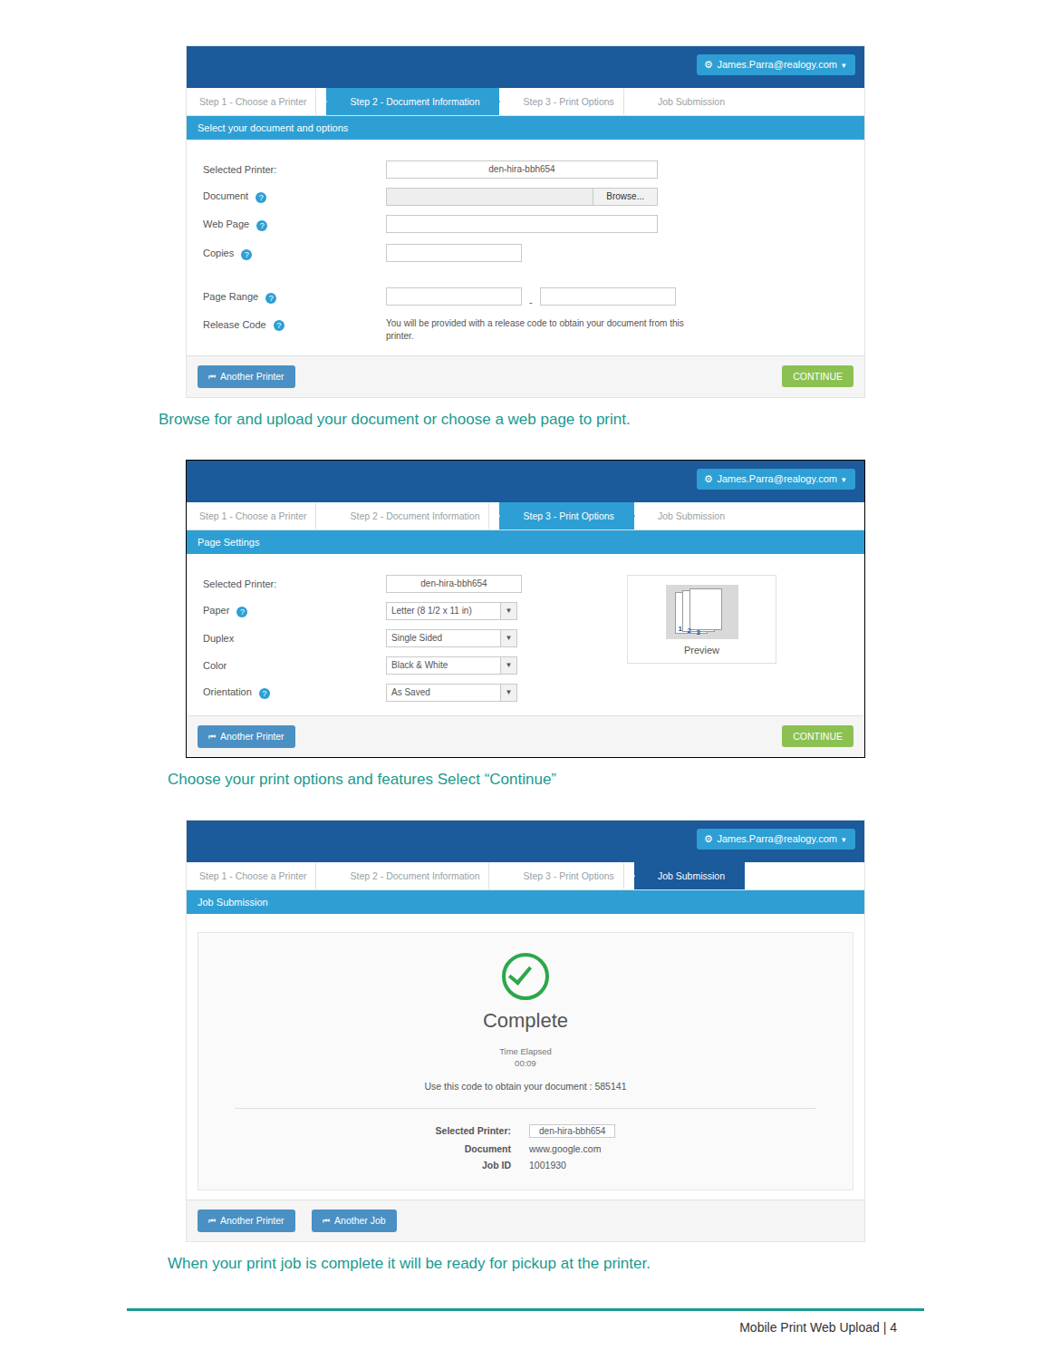⚙James.Parra@realogy.com▾
Step 1 - Choose a Printer
Step 2 - Document Information
Step 3 - Print Options
Job Submission
Select your document and options
| Selected Printer: | den-hira-bbh654 | |
| Document ? | Browse... | |
| Web Page ? | | |
| Copies ? | | |
| Page Range ? | - | |
| Release Code ? | You will be provided with a release code to obtain your document from this printer. |
⏮Another Printer CONTINUE
Browse for and upload your document or choose a web page to print.
⚙James.Parra@realogy.com▾
Step 1 - Choose a Printer
Step 2 - Document Information
Step 3 - Print Options
Job Submission
Page Settings
| Selected Printer: | den-hira-bbh654 | 1 2 3 Preview |
| Paper ? | Letter (8 1/2 x 11 in) ▼ |
| Duplex | Single Sided ▼ |
| Color | Black & White ▼ |
| Orientation ? | As Saved ▼ |
⏮Another Printer CONTINUE
Choose your print options and features Select “Continue”
⚙James.Parra@realogy.com▾
Step 1 - Choose a Printer
Step 2 - Document Information
Step 3 - Print Options
Job Submission
Job Submission
Complete
Time Elapsed
00:09
Use this code to obtain your document : 585141
| Selected Printer: | den-hira-bbh654 |
| Document | www.google.com |
| Job ID | 1001930 |
⏮Another Printer ⏮Another Job
When your print job is complete it will be ready for pickup at the printer.
Mobile Print Web Upload | 4